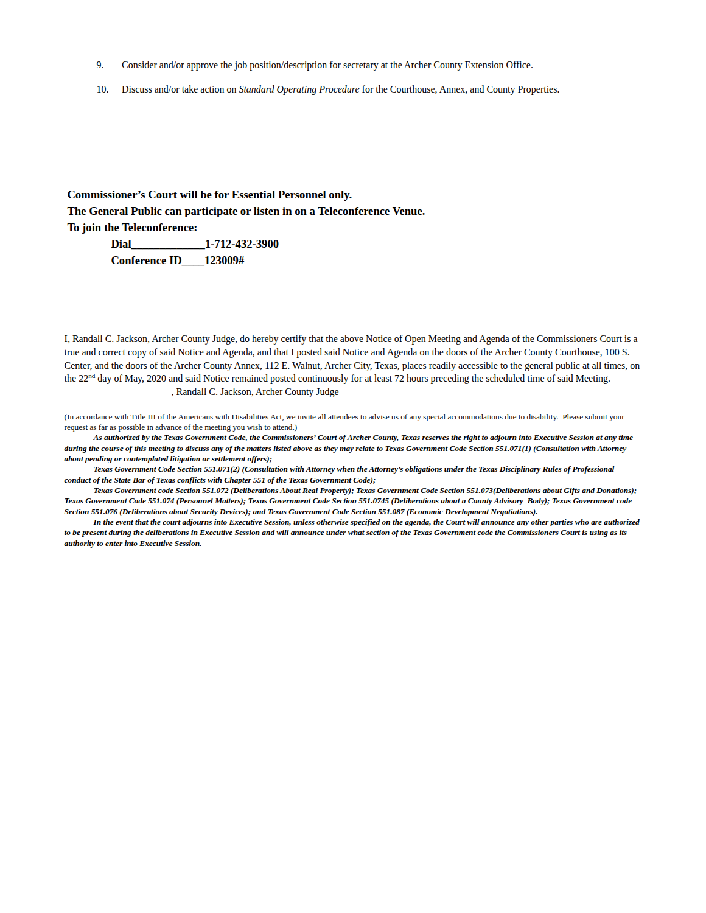9. Consider and/or approve the job position/description for secretary at the Archer County Extension Office.
10. Discuss and/or take action on Standard Operating Procedure for the Courthouse, Annex, and County Properties.
Commissioner’s Court will be for Essential Personnel only.
The General Public can participate or listen in on a Teleconference Venue.
To join the Teleconference: Dial_____________1-712-432-3900 Conference ID____123009#
I, Randall C. Jackson, Archer County Judge, do hereby certify that the above Notice of Open Meeting and Agenda of the Commissioners Court is a true and correct copy of said Notice and Agenda, and that I posted said Notice and Agenda on the doors of the Archer County Courthouse, 100 S. Center, and the doors of the Archer County Annex, 112 E. Walnut, Archer City, Texas, places readily accessible to the general public at all times, on the 22nd day of May, 2020 and said Notice remained posted continuously for at least 72 hours preceding the scheduled time of said Meeting.
______________________, Randall C. Jackson, Archer County Judge
(In accordance with Title III of the Americans with Disabilities Act, we invite all attendees to advise us of any special accommodations due to disability. Please submit your request as far as possible in advance of the meeting you wish to attend.)
As authorized by the Texas Government Code, the Commissioners’ Court of Archer County, Texas reserves the right to adjourn into Executive Session at any time during the course of this meeting to discuss any of the matters listed above as they may relate to Texas Government Code Section 551.071(1) (Consultation with Attorney about pending or contemplated litigation or settlement offers);
Texas Government Code Section 551.071(2) (Consultation with Attorney when the Attorney’s obligations under the Texas Disciplinary Rules of Professional conduct of the State Bar of Texas conflicts with Chapter 551 of the Texas Government Code);
Texas Government code Section 551.072 (Deliberations About Real Property); Texas Government Code Section 551.073(Deliberations about Gifts and Donations); Texas Government Code 551.074 (Personnel Matters); Texas Government Code Section 551.0745 (Deliberations about a County Advisory Body); Texas Government code Section 551.076 (Deliberations about Security Devices); and Texas Government Code Section 551.087 (Economic Development Negotiations).
In the event that the court adjourns into Executive Session, unless otherwise specified on the agenda, the Court will announce any other parties who are authorized to be present during the deliberations in Executive Session and will announce under what section of the Texas Government code the Commissioners Court is using as its authority to enter into Executive Session.